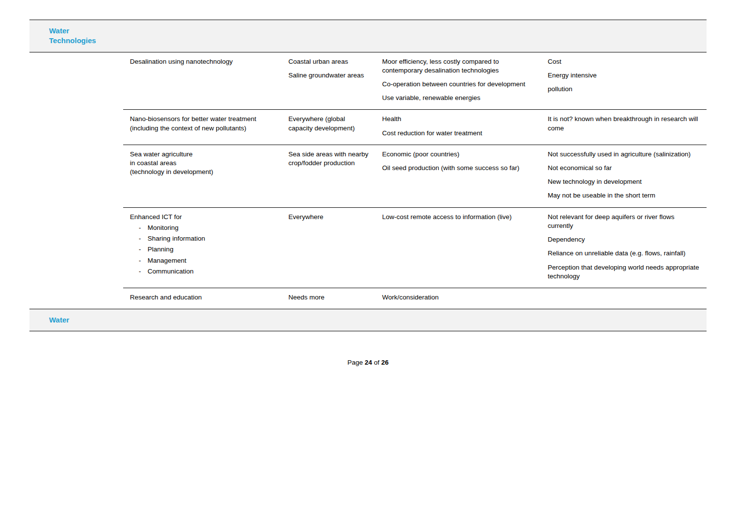| Water Technologies | | | | |
| | Desalination using nanotechnology | Coastal urban areas Saline groundwater areas | Moor efficiency, less costly compared to contemporary desalination technologies Co-operation between countries for development Use variable, renewable energies | Cost Energy intensive pollution |
| | Nano-biosensors for better water treatment (including the context of new pollutants) | Everywhere (global capacity development) | Health Cost reduction for water treatment | It is not? known when breakthrough in research will come |
| | Sea water agriculture in coastal areas (technology in development) | Sea side areas with nearby crop/fodder production | Economic (poor countries) Oil seed production (with some success so far) | Not successfully used in agriculture (salinization) Not economical so far New technology in development May not be useable in the short term |
| | Enhanced ICT for Monitoring Sharing information Planning Management Communication | Everywhere | Low-cost remote access to information (live) | Not relevant for deep aquifers or river flows currently Dependency Reliance on unreliable data (e.g. flows, rainfall) Perception that developing world needs appropriate technology |
| | Research and education | Needs more | Work/consideration | |
| Water | | | | |
Page 24 of 26